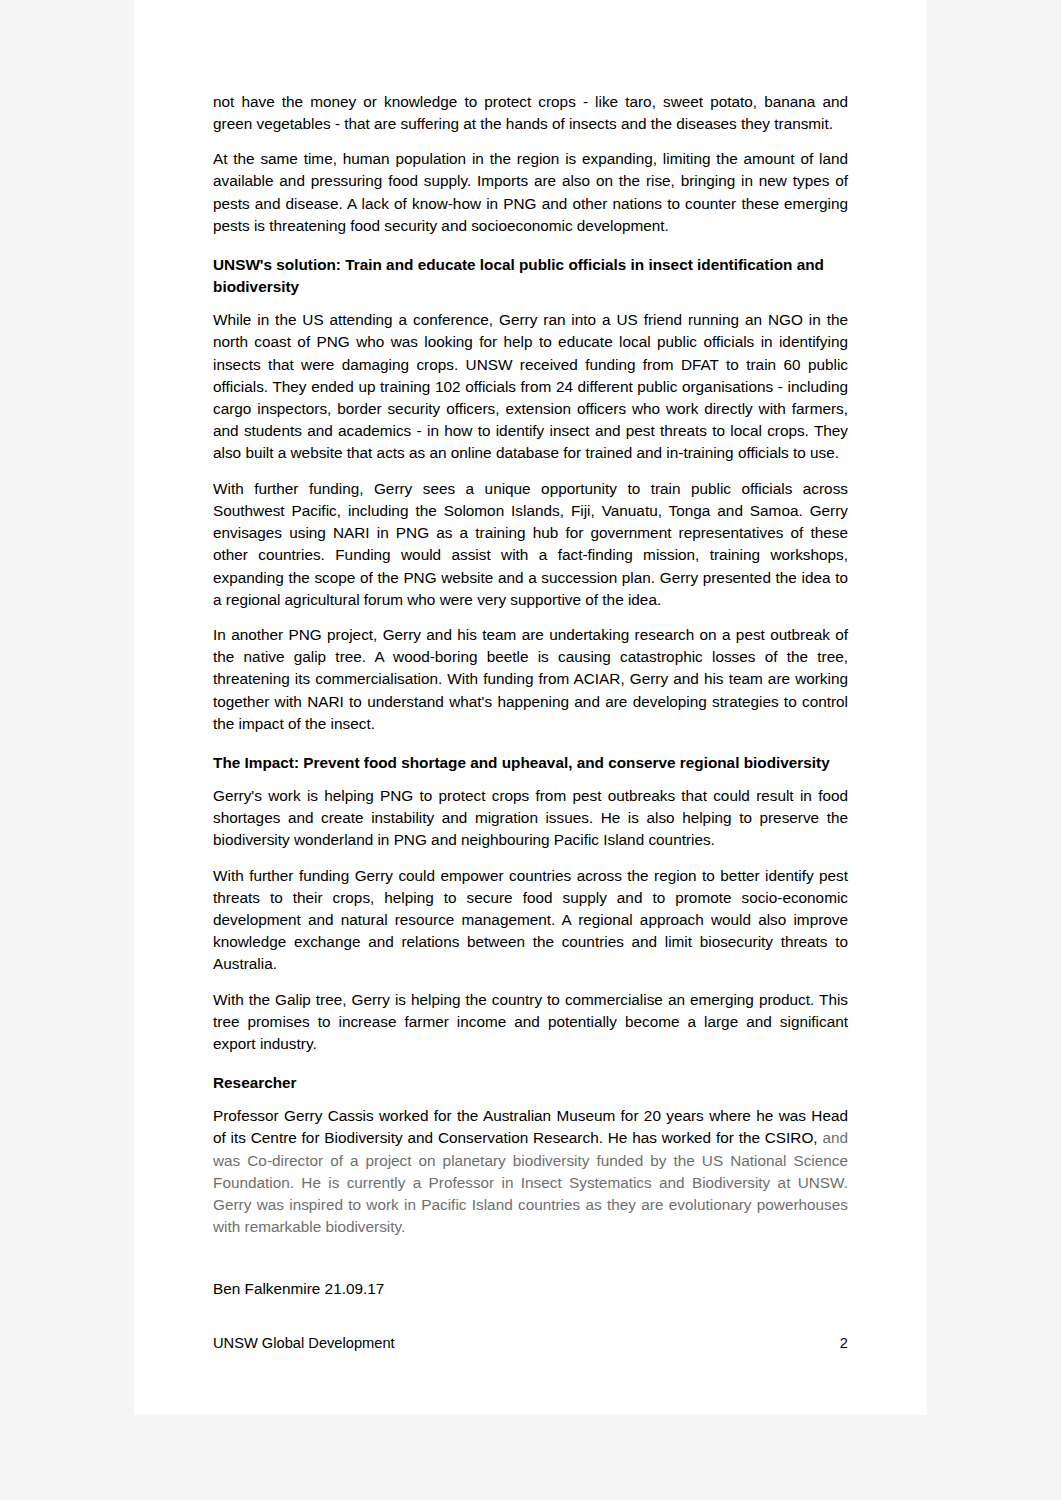not have the money or knowledge to protect crops - like taro, sweet potato, banana and green vegetables - that are suffering at the hands of insects and the diseases they transmit.
At the same time, human population in the region is expanding, limiting the amount of land available and pressuring food supply. Imports are also on the rise, bringing in new types of pests and disease. A lack of know-how in PNG and other nations to counter these emerging pests is threatening food security and socioeconomic development.
UNSW's solution: Train and educate local public officials in insect identification and biodiversity
While in the US attending a conference, Gerry ran into a US friend running an NGO in the north coast of PNG who was looking for help to educate local public officials in identifying insects that were damaging crops. UNSW received funding from DFAT to train 60 public officials. They ended up training 102 officials from 24 different public organisations - including cargo inspectors, border security officers, extension officers who work directly with farmers, and students and academics - in how to identify insect and pest threats to local crops. They also built a website that acts as an online database for trained and in-training officials to use.
With further funding, Gerry sees a unique opportunity to train public officials across Southwest Pacific, including the Solomon Islands, Fiji, Vanuatu, Tonga and Samoa. Gerry envisages using NARI in PNG as a training hub for government representatives of these other countries. Funding would assist with a fact-finding mission, training workshops, expanding the scope of the PNG website and a succession plan. Gerry presented the idea to a regional agricultural forum who were very supportive of the idea.
In another PNG project, Gerry and his team are undertaking research on a pest outbreak of the native galip tree. A wood-boring beetle is causing catastrophic losses of the tree, threatening its commercialisation. With funding from ACIAR, Gerry and his team are working together with NARI to understand what's happening and are developing strategies to control the impact of the insect.
The Impact: Prevent food shortage and upheaval, and conserve regional biodiversity
Gerry's work is helping PNG to protect crops from pest outbreaks that could result in food shortages and create instability and migration issues. He is also helping to preserve the biodiversity wonderland in PNG and neighbouring Pacific Island countries.
With further funding Gerry could empower countries across the region to better identify pest threats to their crops, helping to secure food supply and to promote socio-economic development and natural resource management. A regional approach would also improve knowledge exchange and relations between the countries and limit biosecurity threats to Australia.
With the Galip tree, Gerry is helping the country to commercialise an emerging product. This tree promises to increase farmer income and potentially become a large and significant export industry.
Researcher
Professor Gerry Cassis worked for the Australian Museum for 20 years where he was Head of its Centre for Biodiversity and Conservation Research. He has worked for the CSIRO, and was Co-director of a project on planetary biodiversity funded by the US National Science Foundation. He is currently a Professor in Insect Systematics and Biodiversity at UNSW. Gerry was inspired to work in Pacific Island countries as they are evolutionary powerhouses with remarkable biodiversity.
Ben Falkenmire 21.09.17
UNSW Global Development
2